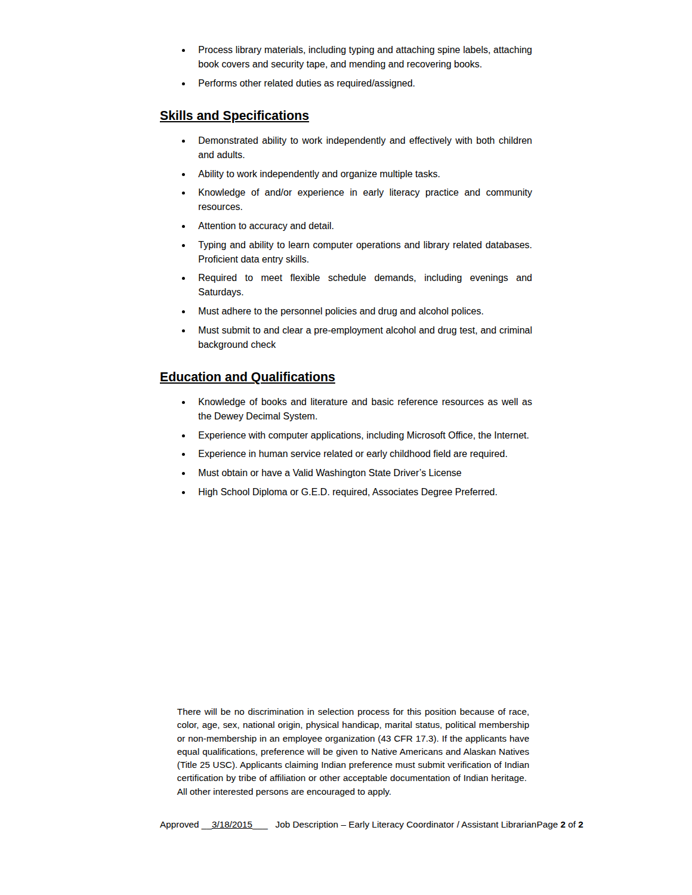Process library materials, including typing and attaching spine labels, attaching book covers and security tape, and mending and recovering books.
Performs other related duties as required/assigned.
Skills and Specifications
Demonstrated ability to work independently and effectively with both children and adults.
Ability to work independently and organize multiple tasks.
Knowledge of and/or experience in early literacy practice and community resources.
Attention to accuracy and detail.
Typing and ability to learn computer operations and library related databases. Proficient data entry skills.
Required to meet flexible schedule demands, including evenings and Saturdays.
Must adhere to the personnel policies and drug and alcohol polices.
Must submit to and clear a pre-employment alcohol and drug test, and criminal background check
Education and Qualifications
Knowledge of books and literature and basic reference resources as well as the Dewey Decimal System.
Experience with computer applications, including Microsoft Office, the Internet.
Experience in human service related or early childhood field are required.
Must obtain or have a Valid Washington State Driver’s License
High School Diploma or G.E.D. required, Associates Degree Preferred.
There will be no discrimination in selection process for this position because of race, color, age, sex, national origin, physical handicap, marital status, political membership or non-membership in an employee organization (43 CFR 17.3). If the applicants have equal qualifications, preference will be given to Native Americans and Alaskan Natives (Title 25 USC). Applicants claiming Indian preference must submit verification of Indian certification by tribe of affiliation or other acceptable documentation of Indian heritage. All other interested persons are encouraged to apply.
Approved __3/18/2015___ Job Description – Early Literacy Coordinator / Assistant Librarian Page 2 of 2